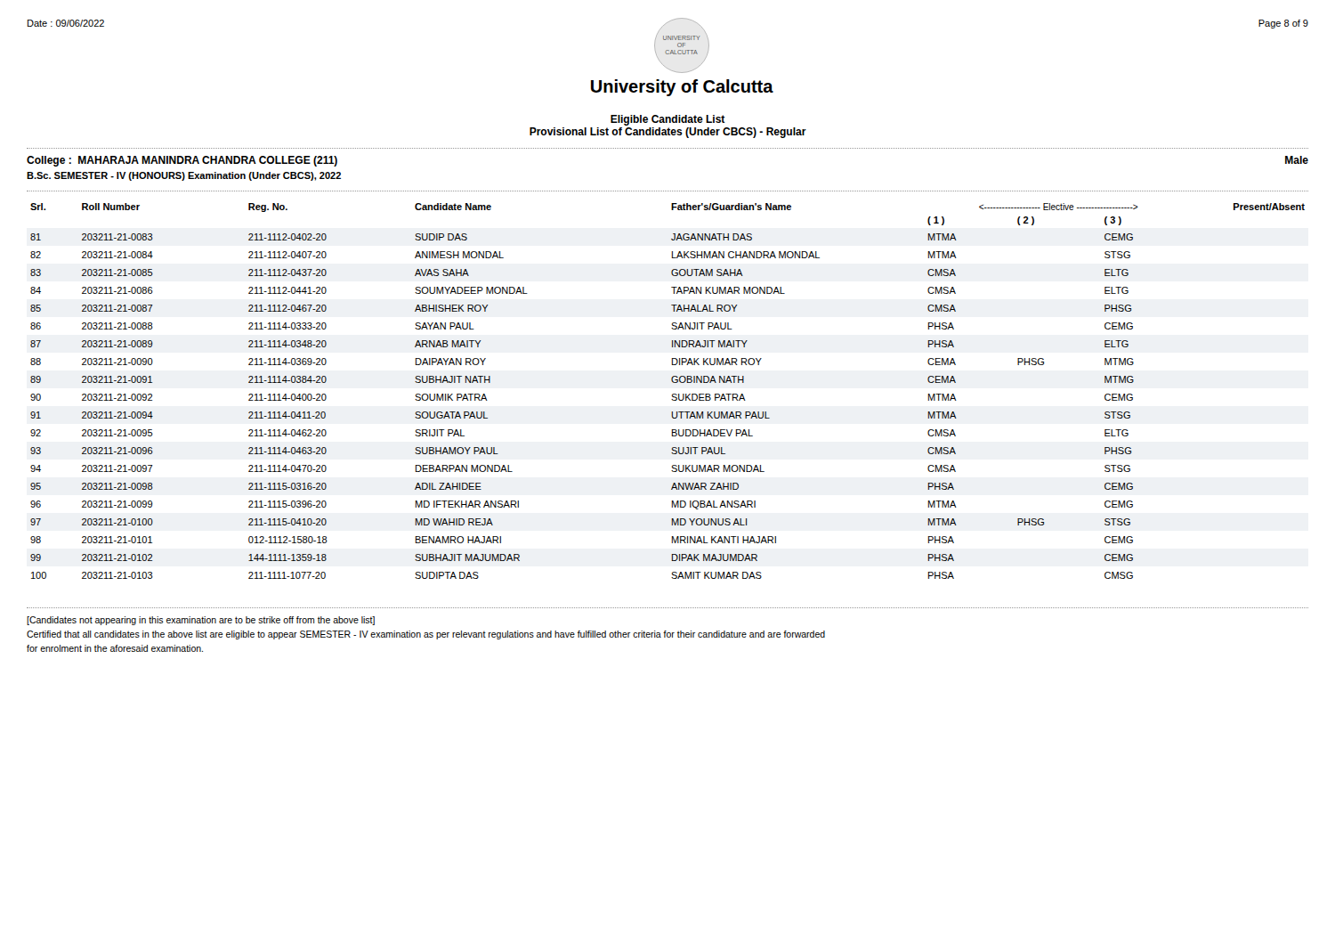Date : 09/06/2022
UNIVERSITY
OF
CALCUTTA
University of Calcutta
Page 8 of 9
Eligible Candidate List
Provisional List of Candidates (Under CBCS) - Regular
College : MAHARAJA MANINDRA CHANDRA COLLEGE (211)
Male
B.Sc. SEMESTER - IV (HONOURS) Examination (Under CBCS), 2022
| Srl. | Roll Number | Reg. No. | Candidate Name | Father's/Guardian's Name | <------------------- Elective -------------------> | Present/Absent |
| --- | --- | --- | --- | --- | --- | --- |
| | | | | | ( 1 ) | ( 2 ) | ( 3 ) | |
| 81 | 203211-21-0083 | 211-1112-0402-20 | SUDIP DAS | JAGANNATH DAS | MTMA | | CEMG | |
| 82 | 203211-21-0084 | 211-1112-0407-20 | ANIMESH MONDAL | LAKSHMAN CHANDRA MONDAL | MTMA | | STSG | |
| 83 | 203211-21-0085 | 211-1112-0437-20 | AVAS SAHA | GOUTAM SAHA | CMSA | | ELTG | |
| 84 | 203211-21-0086 | 211-1112-0441-20 | SOUMYADEEP MONDAL | TAPAN KUMAR MONDAL | CMSA | | ELTG | |
| 85 | 203211-21-0087 | 211-1112-0467-20 | ABHISHEK ROY | TAHALAL ROY | CMSA | | PHSG | |
| 86 | 203211-21-0088 | 211-1114-0333-20 | SAYAN PAUL | SANJIT PAUL | PHSA | | CEMG | |
| 87 | 203211-21-0089 | 211-1114-0348-20 | ARNAB MAITY | INDRAJIT MAITY | PHSA | | ELTG | |
| 88 | 203211-21-0090 | 211-1114-0369-20 | DAIPAYAN ROY | DIPAK KUMAR ROY | CEMA | PHSG | MTMG | |
| 89 | 203211-21-0091 | 211-1114-0384-20 | SUBHAJIT NATH | GOBINDA NATH | CEMA | | MTMG | |
| 90 | 203211-21-0092 | 211-1114-0400-20 | SOUMIK PATRA | SUKDEB PATRA | MTMA | | CEMG | |
| 91 | 203211-21-0094 | 211-1114-0411-20 | SOUGATA PAUL | UTTAM KUMAR PAUL | MTMA | | STSG | |
| 92 | 203211-21-0095 | 211-1114-0462-20 | SRIJIT PAL | BUDDHADEV PAL | CMSA | | ELTG | |
| 93 | 203211-21-0096 | 211-1114-0463-20 | SUBHAMOY PAUL | SUJIT PAUL | CMSA | | PHSG | |
| 94 | 203211-21-0097 | 211-1114-0470-20 | DEBARPAN MONDAL | SUKUMAR MONDAL | CMSA | | STSG | |
| 95 | 203211-21-0098 | 211-1115-0316-20 | ADIL ZAHIDEE | ANWAR ZAHID | PHSA | | CEMG | |
| 96 | 203211-21-0099 | 211-1115-0396-20 | MD IFTEKHAR ANSARI | MD IQBAL ANSARI | MTMA | | CEMG | |
| 97 | 203211-21-0100 | 211-1115-0410-20 | MD WAHID REJA | MD YOUNUS ALI | MTMA | PHSG | STSG | |
| 98 | 203211-21-0101 | 012-1112-1580-18 | BENAMRO HAJARI | MRINAL KANTI HAJARI | PHSA | | CEMG | |
| 99 | 203211-21-0102 | 144-1111-1359-18 | SUBHAJIT MAJUMDAR | DIPAK MAJUMDAR | PHSA | | CEMG | |
| 100 | 203211-21-0103 | 211-1111-1077-20 | SUDIPTA DAS | SAMIT KUMAR DAS | PHSA | | CMSG | |
[Candidates not appearing in this examination are to be strike off from the above list]
Certified that all candidates in the above list are eligible to appear SEMESTER - IV examination as per relevant regulations and have fulfilled other criteria for their candidature and are forwarded
for enrolment in the aforesaid examination.